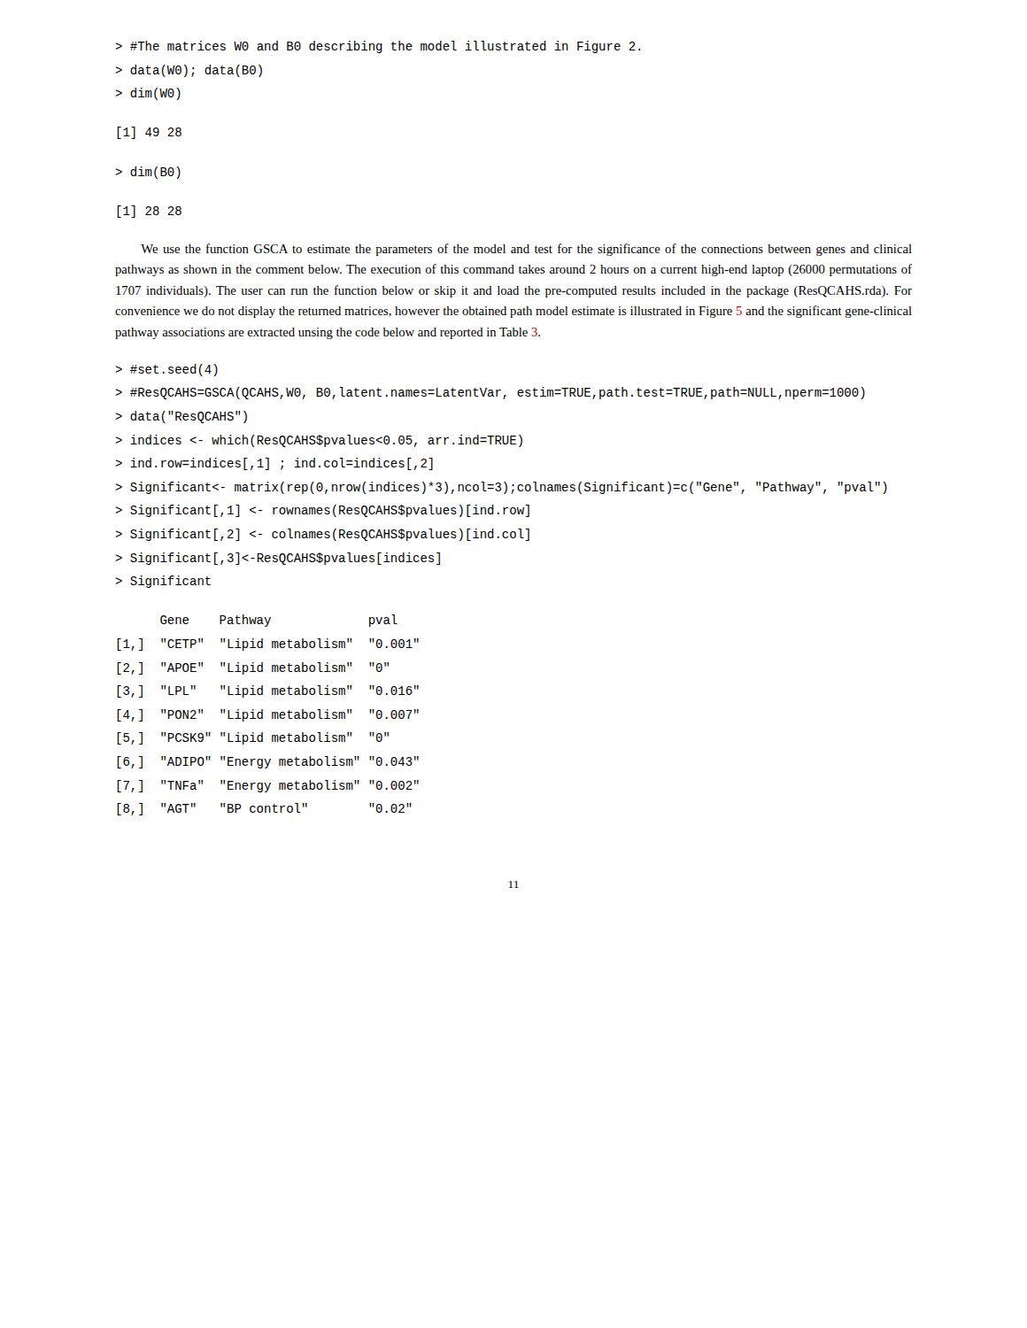> #The matrices W0 and B0 describing the model illustrated in Figure 2.
> data(W0); data(B0)
> dim(W0)
[1] 49 28
> dim(B0)
[1] 28 28
We use the function GSCA to estimate the parameters of the model and test for the significance of the connections between genes and clinical pathways as shown in the comment below. The execution of this command takes around 2 hours on a current high-end laptop (26000 permutations of 1707 individuals). The user can run the function below or skip it and load the pre-computed results included in the package (ResQCAHS.rda). For convenience we do not display the returned matrices, however the obtained path model estimate is illustrated in Figure 5 and the significant gene-clinical pathway associations are extracted unsing the code below and reported in Table 3.
> #set.seed(4)
> #ResQCAHS=GSCA(QCAHS,W0, B0,latent.names=LatentVar, estim=TRUE,path.test=TRUE,path=NULL,nperm=1000)
> data("ResQCAHS")
> indices <- which(ResQCAHS$pvalues<0.05, arr.ind=TRUE)
> ind.row=indices[,1] ; ind.col=indices[,2]
> Significant<- matrix(rep(0,nrow(indices)*3),ncol=3);colnames(Significant)=c("Gene", "Pathway", "pval")
> Significant[,1] <- rownames(ResQCAHS$pvalues)[ind.row]
> Significant[,2] <- colnames(ResQCAHS$pvalues)[ind.col]
> Significant[,3]<-ResQCAHS$pvalues[indices]
> Significant
| | Gene | Pathway | pval |
| [1,] | "CETP" | "Lipid metabolism" | "0.001" |
| [2,] | "APOE" | "Lipid metabolism" | "0" |
| [3,] | "LPL" | "Lipid metabolism" | "0.016" |
| [4,] | "PON2" | "Lipid metabolism" | "0.007" |
| [5,] | "PCSK9" | "Lipid metabolism" | "0" |
| [6,] | "ADIPO" | "Energy metabolism" | "0.043" |
| [7,] | "TNFa" | "Energy metabolism" | "0.002" |
| [8,] | "AGT" | "BP control" | "0.02" |
11